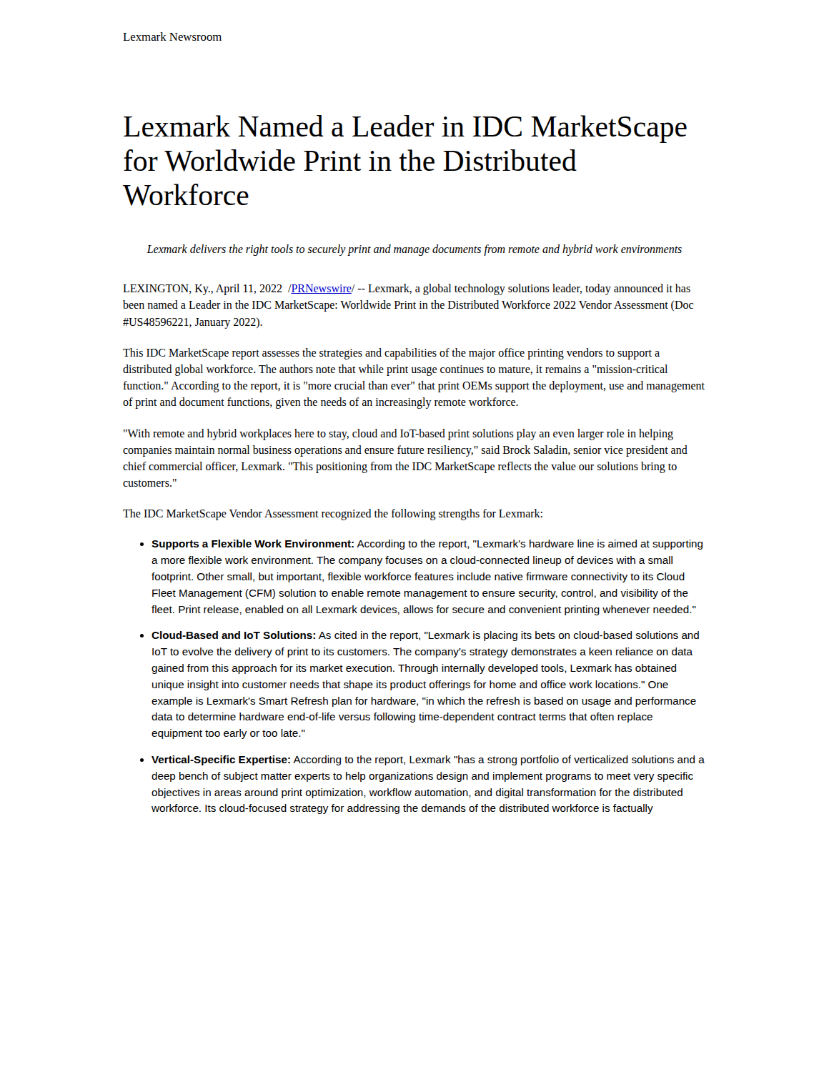Lexmark Newsroom
Lexmark Named a Leader in IDC MarketScape for Worldwide Print in the Distributed Workforce
Lexmark delivers the right tools to securely print and manage documents from remote and hybrid work environments
LEXINGTON, Ky., April 11, 2022 /PRNewswire/ -- Lexmark, a global technology solutions leader, today announced it has been named a Leader in the IDC MarketScape: Worldwide Print in the Distributed Workforce 2022 Vendor Assessment (Doc #US48596221, January 2022).
This IDC MarketScape report assesses the strategies and capabilities of the major office printing vendors to support a distributed global workforce. The authors note that while print usage continues to mature, it remains a "mission-critical function." According to the report, it is "more crucial than ever" that print OEMs support the deployment, use and management of print and document functions, given the needs of an increasingly remote workforce.
"With remote and hybrid workplaces here to stay, cloud and IoT-based print solutions play an even larger role in helping companies maintain normal business operations and ensure future resiliency," said Brock Saladin, senior vice president and chief commercial officer, Lexmark. "This positioning from the IDC MarketScape reflects the value our solutions bring to customers."
The IDC MarketScape Vendor Assessment recognized the following strengths for Lexmark:
Supports a Flexible Work Environment: According to the report, "Lexmark's hardware line is aimed at supporting a more flexible work environment. The company focuses on a cloud-connected lineup of devices with a small footprint. Other small, but important, flexible workforce features include native firmware connectivity to its Cloud Fleet Management (CFM) solution to enable remote management to ensure security, control, and visibility of the fleet. Print release, enabled on all Lexmark devices, allows for secure and convenient printing whenever needed."
Cloud-Based and IoT Solutions: As cited in the report, "Lexmark is placing its bets on cloud-based solutions and IoT to evolve the delivery of print to its customers. The company's strategy demonstrates a keen reliance on data gained from this approach for its market execution. Through internally developed tools, Lexmark has obtained unique insight into customer needs that shape its product offerings for home and office work locations." One example is Lexmark's Smart Refresh plan for hardware, "in which the refresh is based on usage and performance data to determine hardware end-of-life versus following time-dependent contract terms that often replace equipment too early or too late."
Vertical-Specific Expertise: According to the report, Lexmark "has a strong portfolio of verticalized solutions and a deep bench of subject matter experts to help organizations design and implement programs to meet very specific objectives in areas around print optimization, workflow automation, and digital transformation for the distributed workforce. Its cloud-focused strategy for addressing the demands of the distributed workforce is factually